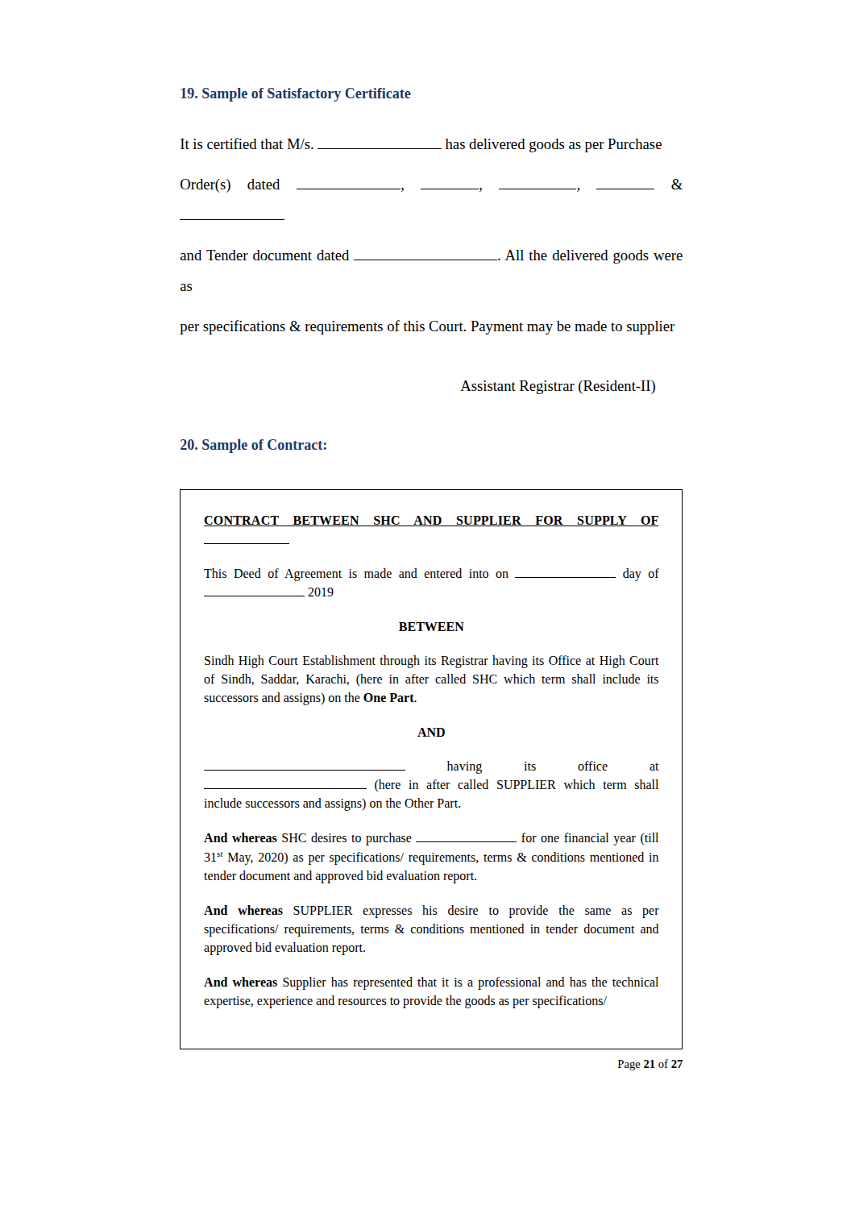19. Sample of Satisfactory Certificate
It is certified that M/s. has delivered goods as per Purchase
Order(s) dated , , , &
and Tender document dated . All the delivered goods were as
per specifications & requirements of this Court. Payment may be made to supplier
Assistant Registrar (Resident-II)
20. Sample of Contract:
CONTRACT BETWEEN SHC AND SUPPLIER FOR SUPPLY OF
This Deed of Agreement is made and entered into on day of 2019
BETWEEN
Sindh High Court Establishment through its Registrar having its Office at High Court of Sindh, Saddar, Karachi, (here in after called SHC which term shall include its successors and assigns) on the One Part.
AND
having its office at (here in after called SUPPLIER which term shall include successors and assigns) on the Other Part.
And whereas SHC desires to purchase for one financial year (till 31st May, 2020) as per specifications/ requirements, terms & conditions mentioned in tender document and approved bid evaluation report.
And whereas SUPPLIER expresses his desire to provide the same as per specifications/ requirements, terms & conditions mentioned in tender document and approved bid evaluation report.
And whereas Supplier has represented that it is a professional and has the technical expertise, experience and resources to provide the goods as per specifications/
Page 21 of 27